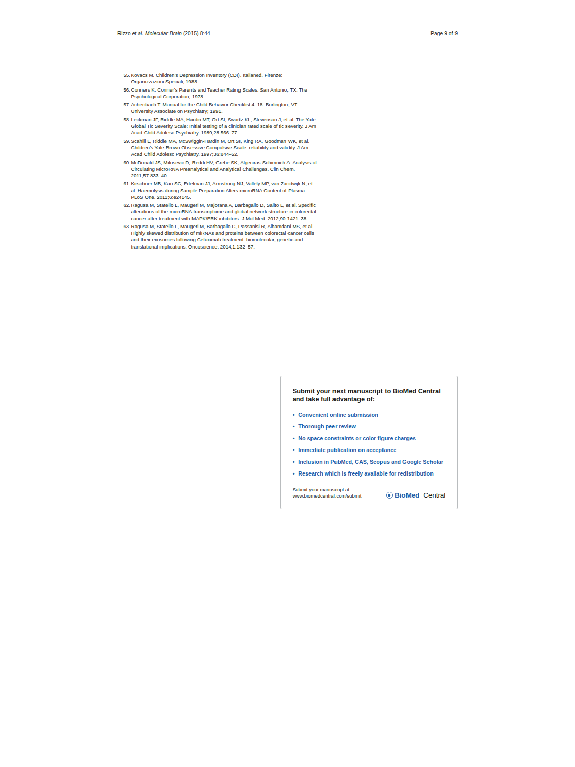Rizzo et al. Molecular Brain (2015) 8:44
Page 9 of 9
Kovacs M. Children’s Depression Inventory (CDI). Italianed. Firenze: Organizzazioni Speciali; 1988.
Conners K. Conner’s Parents and Teacher Rating Scales. San Antonio, TX: The Psychological Corporation; 1978.
Achenbach T. Manual for the Child Behavior Checklist 4–18. Burlington, VT: University Associate on Psychiatry; 1991.
Leckman JF, Riddle MA, Hardin MT, Ort SI, Swartz KL, Stevenson J, et al. The Yale Global Tic Severity Scale: Initial testing of a clinician rated scale of tic severity. J Am Acad Child Adolesc Psychiatry. 1989;28:566–77.
Scahill L, Riddle MA, McSwiggin-Hardin M, Ort SI, King RA, Goodman WK, et al. Children’s Yale-Brown Obsessive Compulsive Scale: reliability and validity. J Am Acad Child Adolesc Psychiatry. 1997;36:844–52.
McDonald JS, Milosevic D, Reddi HV, Grebe SK, Algeciras-Schimnich A. Analysis of Circulating MicroRNA Preanalytical and Analytical Challenges. Clin Chem. 2011;57:833–40.
Kirschner MB, Kao SC, Edelman JJ, Armstrong NJ, Vallely MP, van Zandwijk N, et al. Haemolysis during Sample Preparation Alters microRNA Content of Plasma. PLoS One. 2011;6:e24145.
Ragusa M, Statello L, Maugeri M, Majorana A, Barbagallo D, Salito L, et al. Specific alterations of the microRNA transcriptome and global network structure in colorectal cancer after treatment with MAPK/ERK inhibitors. J Mol Med. 2012;90:1421–38.
Ragusa M, Statello L, Maugeri M, Barbagallo C, Passanisi R, Alhamdani MS, et al. Highly skewed distribution of miRNAs and proteins between colorectal cancer cells and their exosomes following Cetuximab treatment: biomolecular, genetic and translational implications. Oncoscience. 2014;1:132–57.
Submit your next manuscript to BioMed Central
and take full advantage of:
Convenient online submission
Thorough peer review
No space constraints or color figure charges
Immediate publication on acceptance
Inclusion in PubMed, CAS, Scopus and Google Scholar
Research which is freely available for redistribution
Submit your manuscript at
www.biomedcentral.com/submit
BioMed Central